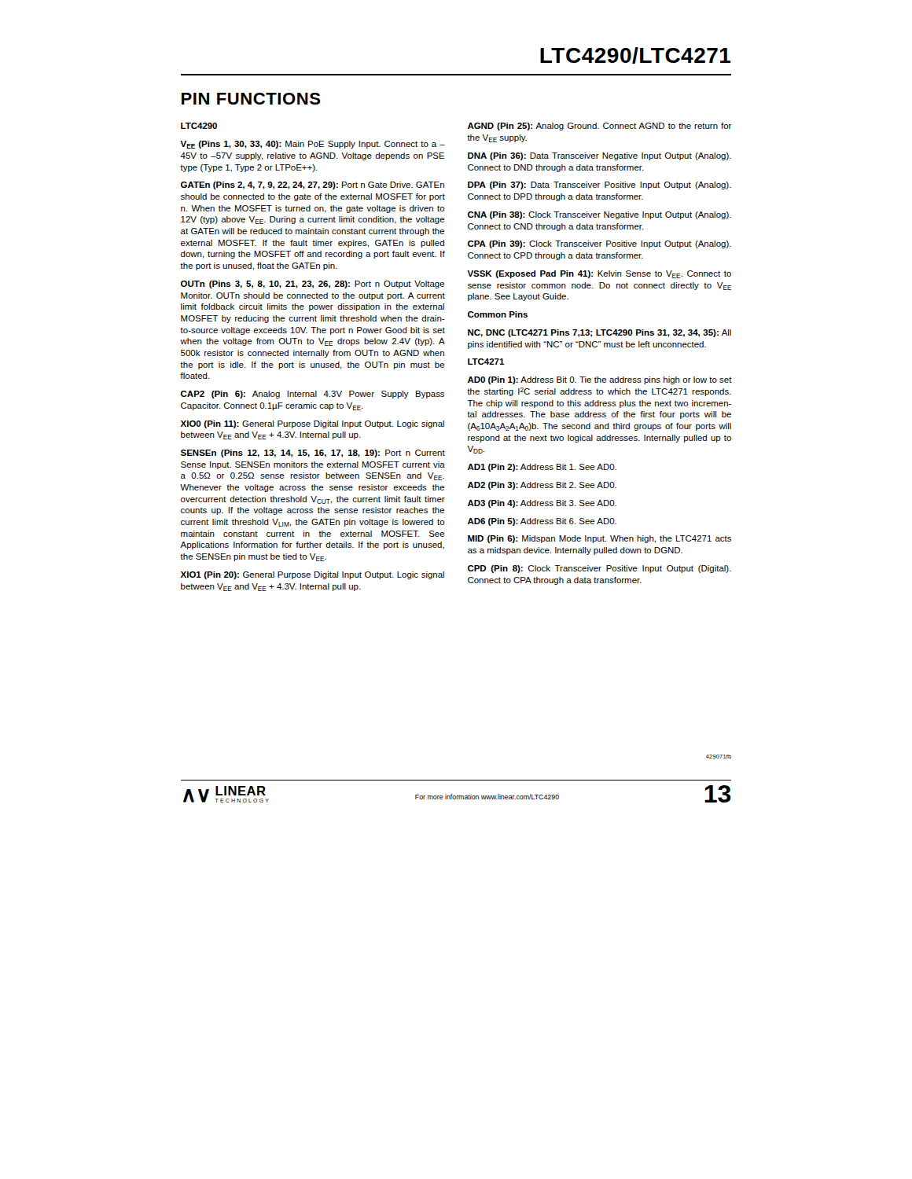LTC4290/LTC4271
Pin Functions
LTC4290
VEE (Pins 1, 30, 33, 40): Main PoE Supply Input. Connect to a –45V to –57V supply, relative to AGND. Voltage depends on PSE type (Type 1, Type 2 or LTPoE++).
GATEn (Pins 2, 4, 7, 9, 22, 24, 27, 29): Port n Gate Drive. GATEn should be connected to the gate of the external MOSFET for port n. When the MOSFET is turned on, the gate voltage is driven to 12V (typ) above VEE. During a current limit condition, the voltage at GATEn will be reduced to maintain constant current through the external MOSFET. If the fault timer expires, GATEn is pulled down, turning the MOSFET off and recording a port fault event. If the port is unused, float the GATEn pin.
OUTn (Pins 3, 5, 8, 10, 21, 23, 26, 28): Port n Output Voltage Monitor. OUTn should be connected to the output port. A current limit foldback circuit limits the power dissipation in the external MOSFET by reducing the current limit threshold when the drain-to-source voltage exceeds 10V. The port n Power Good bit is set when the voltage from OUTn to VEE drops below 2.4V (typ). A 500k resistor is connected internally from OUTn to AGND when the port is idle. If the port is unused, the OUTn pin must be floated.
CAP2 (Pin 6): Analog Internal 4.3V Power Supply Bypass Capacitor. Connect 0.1µF ceramic cap to VEE.
XIO0 (Pin 11): General Purpose Digital Input Output. Logic signal between VEE and VEE + 4.3V. Internal pull up.
SENSEn (Pins 12, 13, 14, 15, 16, 17, 18, 19): Port n Current Sense Input. SENSEn monitors the external MOSFET current via a 0.5Ω or 0.25Ω sense resistor between SENSEn and VEE. Whenever the voltage across the sense resistor exceeds the overcurrent detection threshold VCUT, the current limit fault timer counts up. If the voltage across the sense resistor reaches the current limit threshold VLIM, the GATEn pin voltage is lowered to maintain constant current in the external MOSFET. See Applications Information for further details. If the port is unused, the SENSEn pin must be tied to VEE.
XIO1 (Pin 20): General Purpose Digital Input Output. Logic signal between VEE and VEE + 4.3V. Internal pull up.
AGND (Pin 25): Analog Ground. Connect AGND to the return for the VEE supply.
DNA (Pin 36): Data Transceiver Negative Input Output (Analog). Connect to DND through a data transformer.
DPA (Pin 37): Data Transceiver Positive Input Output (Analog). Connect to DPD through a data transformer.
CNA (Pin 38): Clock Transceiver Negative Input Output (Analog). Connect to CND through a data transformer.
CPA (Pin 39): Clock Transceiver Positive Input Output (Analog). Connect to CPD through a data transformer.
VSSK (Exposed Pad Pin 41): Kelvin Sense to VEE. Connect to sense resistor common node. Do not connect directly to VEE plane. See Layout Guide.
Common Pins
NC, DNC (LTC4271 Pins 7,13; LTC4290 Pins 31, 32, 34, 35): All pins identified with “NC” or “DNC” must be left unconnected.
LTC4271
AD0 (Pin 1): Address Bit 0. Tie the address pins high or low to set the starting I2C serial address to which the LTC4271 responds. The chip will respond to this address plus the next two incremental addresses. The base address of the first four ports will be (A610A3A2A1A0)b. The second and third groups of four ports will respond at the next two logical addresses. Internally pulled up to VDD.
AD1 (Pin 2): Address Bit 1. See AD0.
AD2 (Pin 3): Address Bit 2. See AD0.
AD3 (Pin 4): Address Bit 3. See AD0.
AD6 (Pin 5): Address Bit 6. See AD0.
MID (Pin 6): Midspan Mode Input. When high, the LTC4271 acts as a midspan device. Internally pulled down to DGND.
CPD (Pin 8): Clock Transceiver Positive Input Output (Digital). Connect to CPA through a data transformer.
429071fb
∧∨
LINEAR TECHNOLOGY
For more information www.linear.com/LTC4290
13